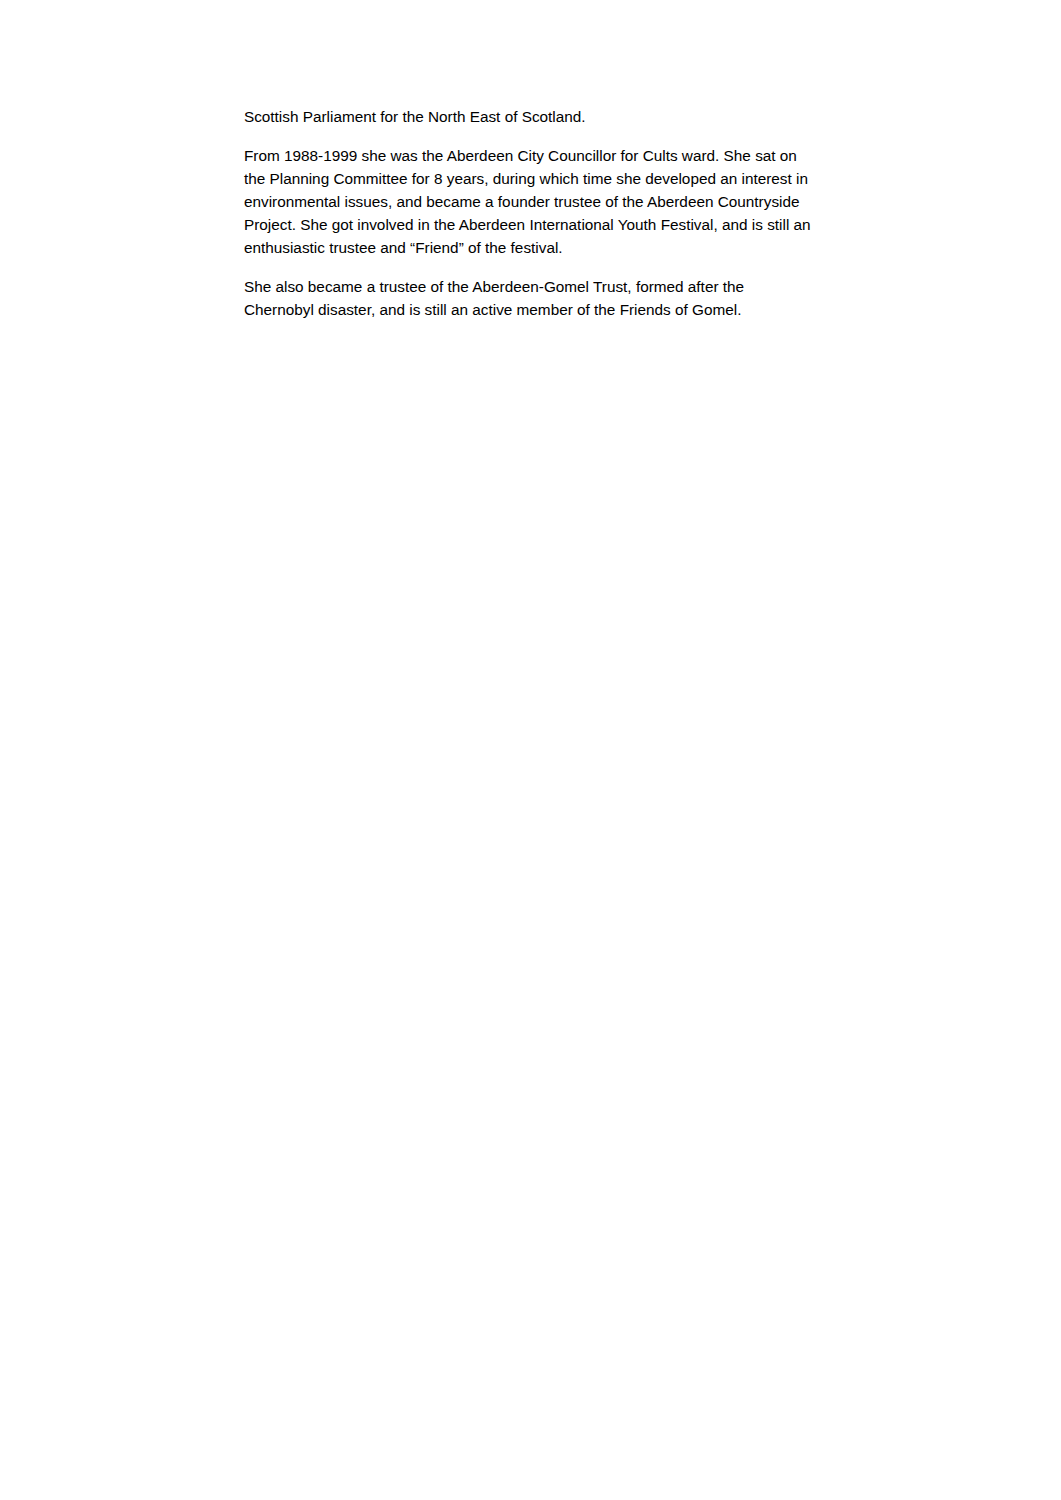Scottish Parliament for the North East of Scotland.
From 1988-1999 she was the Aberdeen City Councillor for Cults ward. She sat on the Planning Committee for 8 years, during which time she developed an interest in environmental issues, and became a founder trustee of the Aberdeen Countryside Project. She got involved in the Aberdeen International Youth Festival, and is still an enthusiastic trustee and “Friend” of the festival.
She also became a trustee of the Aberdeen-Gomel Trust, formed after the Chernobyl disaster, and is still an active member of the Friends of Gomel.